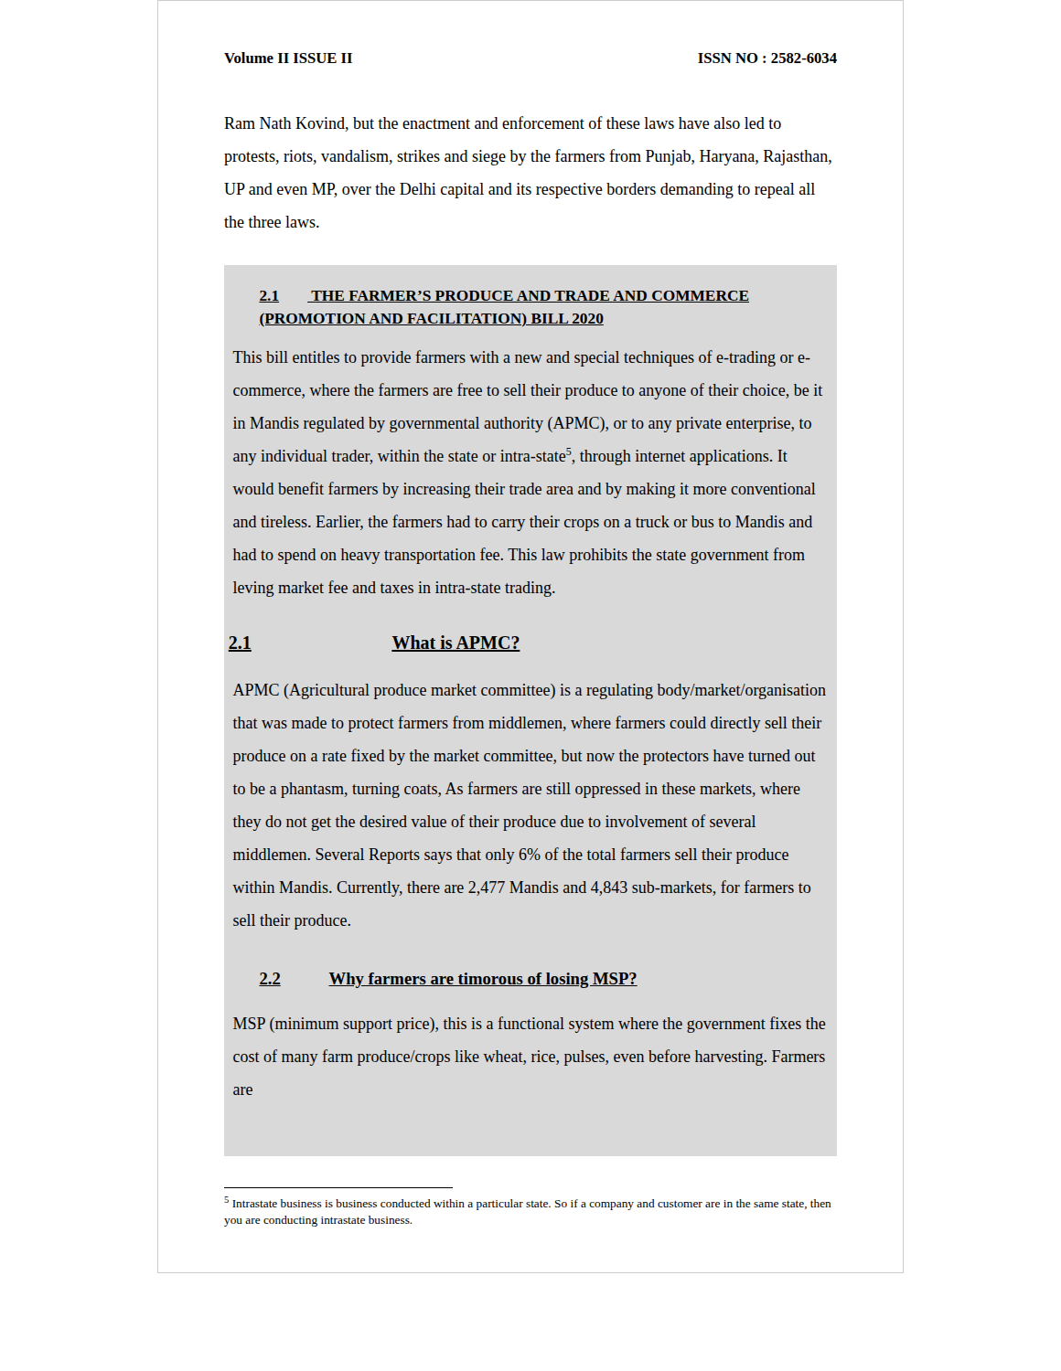Volume II ISSUE II ISSN NO : 2582-6034
Ram Nath Kovind, but the enactment and enforcement of these laws have also led to protests, riots, vandalism, strikes and siege by the farmers from Punjab, Haryana, Rajasthan, UP and even MP, over the Delhi capital and its respective borders demanding to repeal all the three laws.
2.1 THE FARMER’S PRODUCE AND TRADE AND COMMERCE (PROMOTION AND FACILITATION) BILL 2020
This bill entitles to provide farmers with a new and special techniques of e-trading or e-commerce, where the farmers are free to sell their produce to anyone of their choice, be it in Mandis regulated by governmental authority (APMC), or to any private enterprise, to any individual trader, within the state or intra-state5, through internet applications. It would benefit farmers by increasing their trade area and by making it more conventional and tireless. Earlier, the farmers had to carry their crops on a truck or bus to Mandis and had to spend on heavy transportation fee. This law prohibits the state government from leving market fee and taxes in intra-state trading.
2.1 What is APMC?
APMC (Agricultural produce market committee) is a regulating body/market/organisation that was made to protect farmers from middlemen, where farmers could directly sell their produce on a rate fixed by the market committee, but now the protectors have turned out to be a phantasm, turning coats, As farmers are still oppressed in these markets, where they do not get the desired value of their produce due to involvement of several middlemen. Several Reports says that only 6% of the total farmers sell their produce within Mandis. Currently, there are 2,477 Mandis and 4,843 sub-markets, for farmers to sell their produce.
2.2 Why farmers are timorous of losing MSP?
MSP (minimum support price), this is a functional system where the government fixes the cost of many farm produce/crops like wheat, rice, pulses, even before harvesting. Farmers are
5 Intrastate business is business conducted within a particular state. So if a company and customer are in the same state, then you are conducting intrastate business.